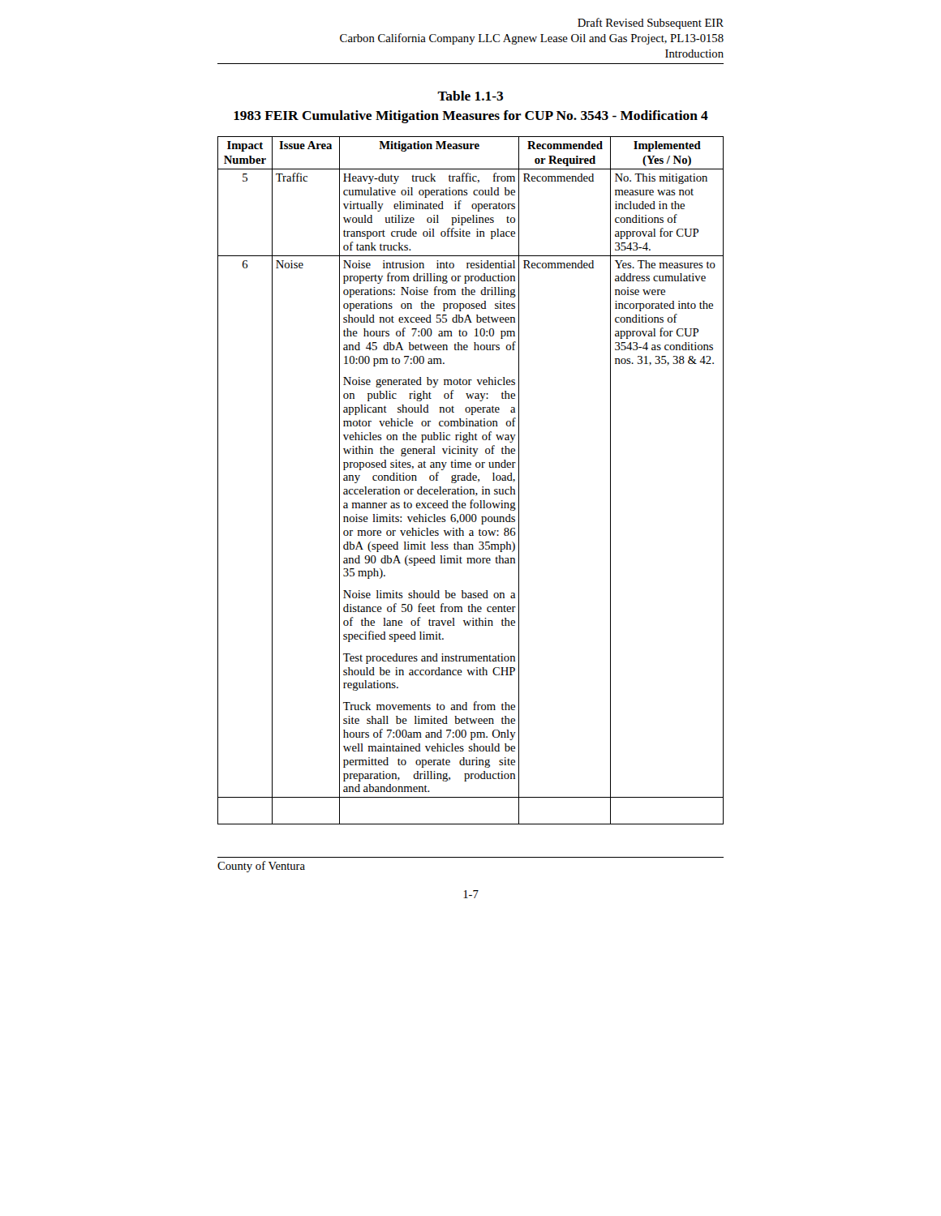Draft Revised Subsequent EIR
Carbon California Company LLC Agnew Lease Oil and Gas Project, PL13-0158
Introduction
Table 1.1-3
1983 FEIR Cumulative Mitigation Measures for CUP No. 3543 - Modification 4
| Impact Number | Issue Area | Mitigation Measure | Recommended or Required | Implemented (Yes / No) |
| --- | --- | --- | --- | --- |
| 5 | Traffic | Heavy-duty truck traffic, from cumulative oil operations could be virtually eliminated if operators would utilize oil pipelines to transport crude oil offsite in place of tank trucks. | Recommended | No. This mitigation measure was not included in the conditions of approval for CUP 3543-4. |
| 6 | Noise | Noise intrusion into residential property from drilling or production operations: Noise from the drilling operations on the proposed sites should not exceed 55 dbA between the hours of 7:00 am to 10:0 pm and 45 dbA between the hours of 10:00 pm to 7:00 am. Noise generated by motor vehicles on public right of way: the applicant should not operate a motor vehicle or combination of vehicles on the public right of way within the general vicinity of the proposed sites, at any time or under any condition of grade, load, acceleration or deceleration, in such a manner as to exceed the following noise limits: vehicles 6,000 pounds or more or vehicles with a tow: 86 dbA (speed limit less than 35mph) and 90 dbA (speed limit more than 35 mph). Noise limits should be based on a distance of 50 feet from the center of the lane of travel within the specified speed limit. Test procedures and instrumentation should be in accordance with CHP regulations. Truck movements to and from the site shall be limited between the hours of 7:00am and 7:00 pm. Only well maintained vehicles should be permitted to operate during site preparation, drilling, production and abandonment. | Recommended | Yes. The measures to address cumulative noise were incorporated into the conditions of approval for CUP 3543-4 as conditions nos. 31, 35, 38 & 42. |
County of Ventura
1-7